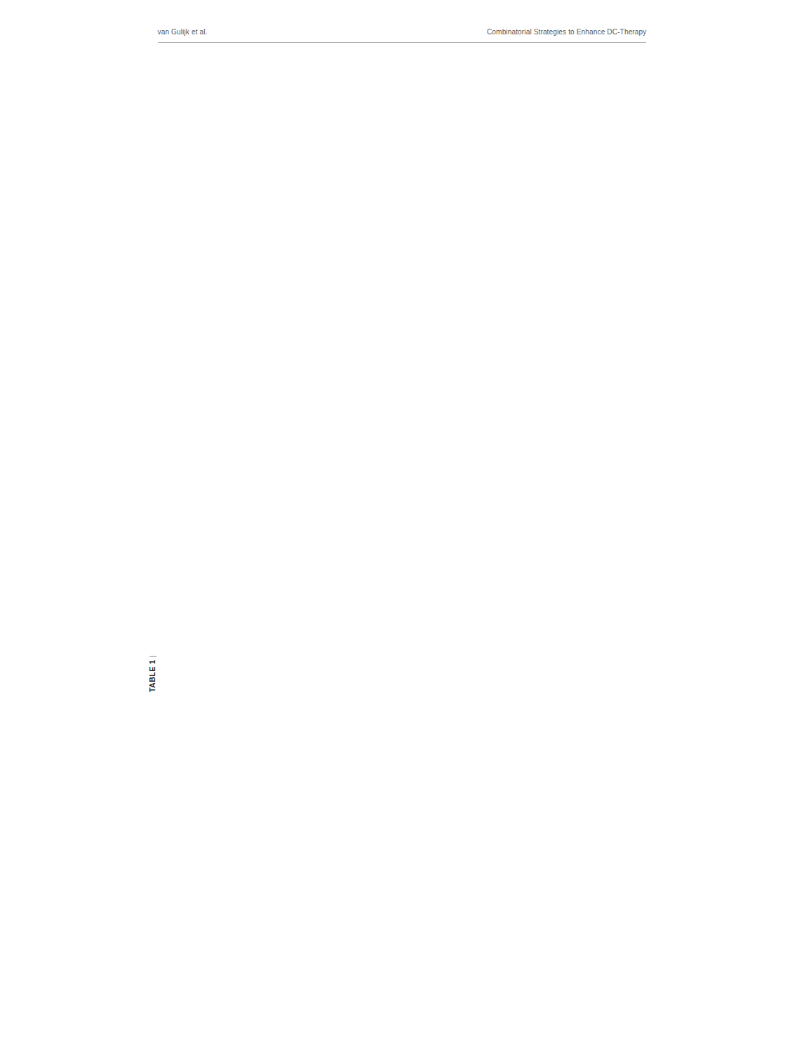van Gulijk et al.
Combinatorial Strategies to Enhance DC-Therapy
TABLE 1 |